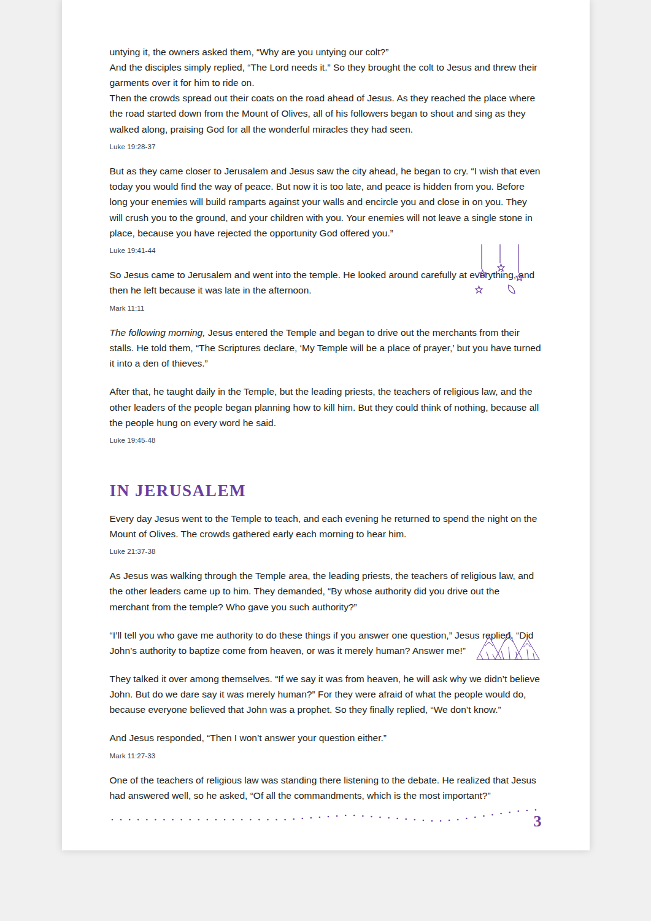untying it, the owners asked them, “Why are you untying our colt?”
And the disciples simply replied, “The Lord needs it.” So they brought the colt to Jesus and threw their garments over it for him to ride on.
Then the crowds spread out their coats on the road ahead of Jesus. As they reached the place where the road started down from the Mount of Olives, all of his followers began to shout and sing as they walked along, praising God for all the wonderful miracles they had seen.
Luke 19:28-37
But as they came closer to Jerusalem and Jesus saw the city ahead, he began to cry. “I wish that even today you would find the way of peace. But now it is too late, and peace is hidden from you. Before long your enemies will build ramparts against your walls and encircle you and close in on you. They will crush you to the ground, and your children with you. Your enemies will not leave a single stone in place, because you have rejected the opportunity God offered you.”
Luke 19:41-44
So Jesus came to Jerusalem and went into the temple. He looked around carefully at everything, and then he left because it was late in the afternoon.
Mark 11:11
The following morning, Jesus entered the Temple and began to drive out the merchants from their stalls. He told them, “The Scriptures declare, ‘My Temple will be a place of prayer,’ but you have turned it into a den of thieves.”
After that, he taught daily in the Temple, but the leading priests, the teachers of religious law, and the other leaders of the people began planning how to kill him. But they could think of nothing, because all the people hung on every word he said.
Luke 19:45-48
In Jerusalem
Every day Jesus went to the Temple to teach, and each evening he returned to spend the night on the Mount of Olives. The crowds gathered early each morning to hear him.
Luke 21:37-38
As Jesus was walking through the Temple area, the leading priests, the teachers of religious law, and the other leaders came up to him. They demanded, “By whose authority did you drive out the merchant from the temple? Who gave you such authority?”
“I’ll tell you who gave me authority to do these things if you answer one question,” Jesus replied. “Did John’s authority to baptize come from heaven, or was it merely human? Answer me!”
They talked it over among themselves. “If we say it was from heaven, he will ask why we didn’t believe John. But do we dare say it was merely human?” For they were afraid of what the people would do, because everyone believed that John was a prophet. So they finally replied, “We don’t know.”
And Jesus responded, “Then I won’t answer your question either.”
Mark 11:27-33
One of the teachers of religious law was standing there listening to the debate. He realized that Jesus had answered well, so he asked, “Of all the commandments, which is the most important?”
3